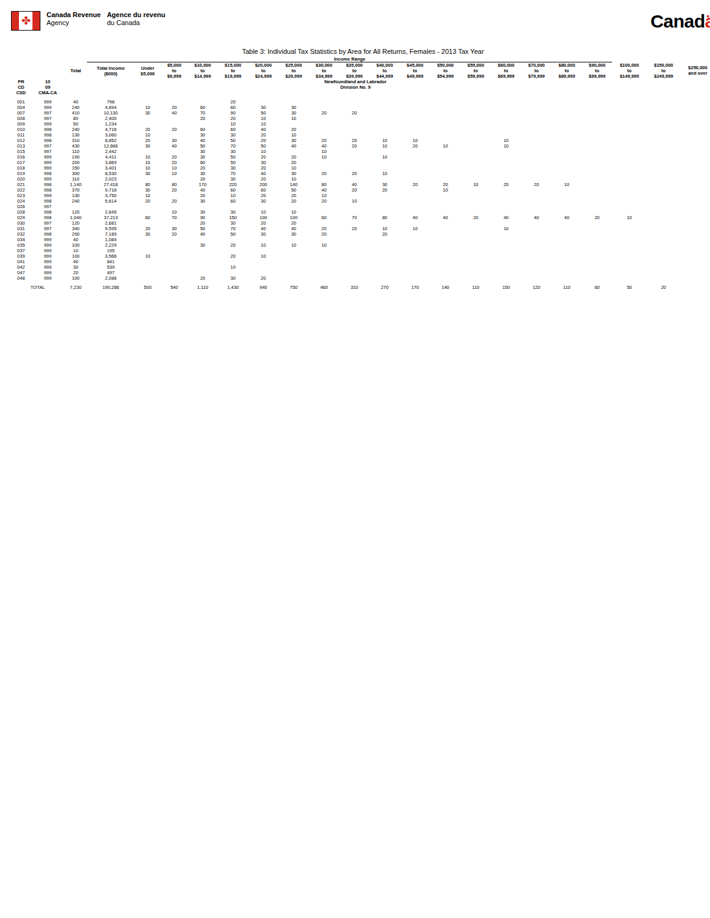Canada Revenue
Agency
Agence du revenu
du Canada
Canadä
Table 3: Individual Tax Statistics by Area for All Returns, Females - 2013 Tax Year
| | Income Range |
| --- | --- |
| | Total | Total Income ($000) | Under $5,000 | $5,000 | $10,000 | $15,000 | $20,000 | $25,000 | $30,000 | $35,000 | $40,000 | $45,000 | $50,000 | $55,000 | $60,000 | $70,000 | $80,000 | $90,000 | $100,000 | $150,000 | $250,000 and over |
| | to $9,999 | to $14,999 | to $19,999 | to $24,999 | to $29,999 | to $34,999 | to $39,999 | to $44,999 | to $49,999 | to $54,999 | to $59,999 | to $69,999 | to $79,999 | to $89,999 | to $99,999 | to $149,999 | to $249,999 |
| PR | 10 | Newfoundland and Labrador |
| CD | 09 | Division No. 9 |
| CSD | CMA-CA | |
| 001 | 999 | 40 | 796 | | | | 20 | | | | | | | | | | | | | | |
| 004 | 999 | 240 | 4,894 | 10 | 20 | 60 | 60 | 30 | 30 | | | | | | | | | | | | |
| 007 | 997 | 410 | 10,130 | 30 | 40 | 70 | 90 | 50 | 30 | 20 | 20 | | | | | | | | | | |
| 008 | 997 | 80 | 2,400 | | | 20 | 20 | 10 | 10 | | | | | | | | | | | | |
| 009 | 999 | 50 | 1,234 | | | | 10 | 10 | | | | | | | | | | | | | |
| 010 | 998 | 240 | 4,716 | 20 | 20 | 60 | 60 | 40 | 20 | | | | | | | | | | | | |
| 011 | 998 | 130 | 3,060 | 10 | | 30 | 30 | 20 | 10 | | | | | | | | | | | | |
| 012 | 998 | 310 | 8,852 | 20 | 30 | 40 | 50 | 20 | 30 | 20 | 20 | 10 | 10 | | | 10 | | | | | |
| 013 | 997 | 430 | 12,666 | 30 | 40 | 50 | 70 | 50 | 40 | 40 | 20 | 10 | 20 | 10 | | 10 | | | | | |
| 015 | 997 | 110 | 2,442 | | | 30 | 30 | 10 | | 10 | | | | | | | | | | | |
| 016 | 999 | 190 | 4,411 | 10 | 20 | 30 | 50 | 20 | 20 | 10 | | 10 | | | | | | | | | |
| 017 | 999 | 200 | 3,869 | 10 | 20 | 60 | 50 | 30 | 20 | | | | | | | | | | | | |
| 018 | 999 | 150 | 3,401 | 10 | 10 | 20 | 30 | 20 | 10 | | | | | | | | | | | | |
| 019 | 998 | 300 | 8,530 | 30 | 10 | 30 | 70 | 40 | 30 | 20 | 20 | 10 | | | | | | | | | |
| 020 | 999 | 110 | 2,023 | | | 20 | 30 | 20 | 10 | | | | | | | | | | | | |
| 021 | 998 | 1,140 | 27,418 | 80 | 80 | 170 | 220 | 200 | 140 | 80 | 40 | 30 | 20 | 20 | 10 | 20 | 20 | 10 | | | |
| 022 | 998 | 370 | 9,716 | 30 | 20 | 40 | 60 | 60 | 50 | 40 | 20 | 20 | | 10 | | | | | | | |
| 023 | 999 | 130 | 3,750 | 10 | | 20 | 10 | 20 | 20 | 10 | | | | | | | | | | | |
| 024 | 998 | 240 | 5,614 | 20 | 20 | 30 | 60 | 30 | 20 | 20 | 10 | | | | | | | | | | |
| 026 | 997 | | | | | | | | | | | | | | | | | | | | |
| 028 | 998 | 120 | 2,645 | | 10 | 30 | 30 | 10 | 10 | | | | | | | | | | | | |
| 029 | 998 | 1,040 | 37,213 | 60 | 70 | 90 | 150 | 100 | 100 | 60 | 70 | 80 | 40 | 40 | 20 | 40 | 40 | 40 | 20 | 10 | |
| 030 | 997 | 120 | 2,681 | | | 20 | 30 | 20 | 20 | | | | | | | | | | | | |
| 031 | 997 | 340 | 9,595 | 20 | 30 | 50 | 70 | 40 | 40 | 20 | 20 | 10 | 10 | | | 10 | | | | | |
| 032 | 998 | 290 | 7,189 | 30 | 20 | 40 | 50 | 30 | 30 | 20 | | 20 | | | | | | | | | |
| 034 | 999 | 40 | 1,084 | | | | | | | | | | | | | | | | | | |
| 035 | 999 | 100 | 2,229 | | | 30 | 20 | 10 | 10 | 10 | | | | | | | | | | | |
| 037 | 999 | 10 | 195 | | | | | | | | | | | | | | | | | | |
| 039 | 999 | 100 | 3,566 | 10 | | | 20 | 10 | | | | | | | | | | | | | |
| 041 | 999 | 40 | 841 | | | | | | | | | | | | | | | | | | |
| 042 | 999 | 30 | 539 | | | | 10 | | | | | | | | | | | | | | |
| 047 | 999 | 20 | 497 | | | | | | | | | | | | | | | | | | |
| 048 | 999 | 100 | 2,088 | | | 20 | 30 | 20 | | | | | | | | | | | | | |
| TOTAL | 7,230 | 190,286 | 500 | 540 | 1,110 | 1,430 | 940 | 750 | 460 | 310 | 270 | 170 | 140 | 110 | 150 | 120 | 110 | 60 | 50 | 20 |